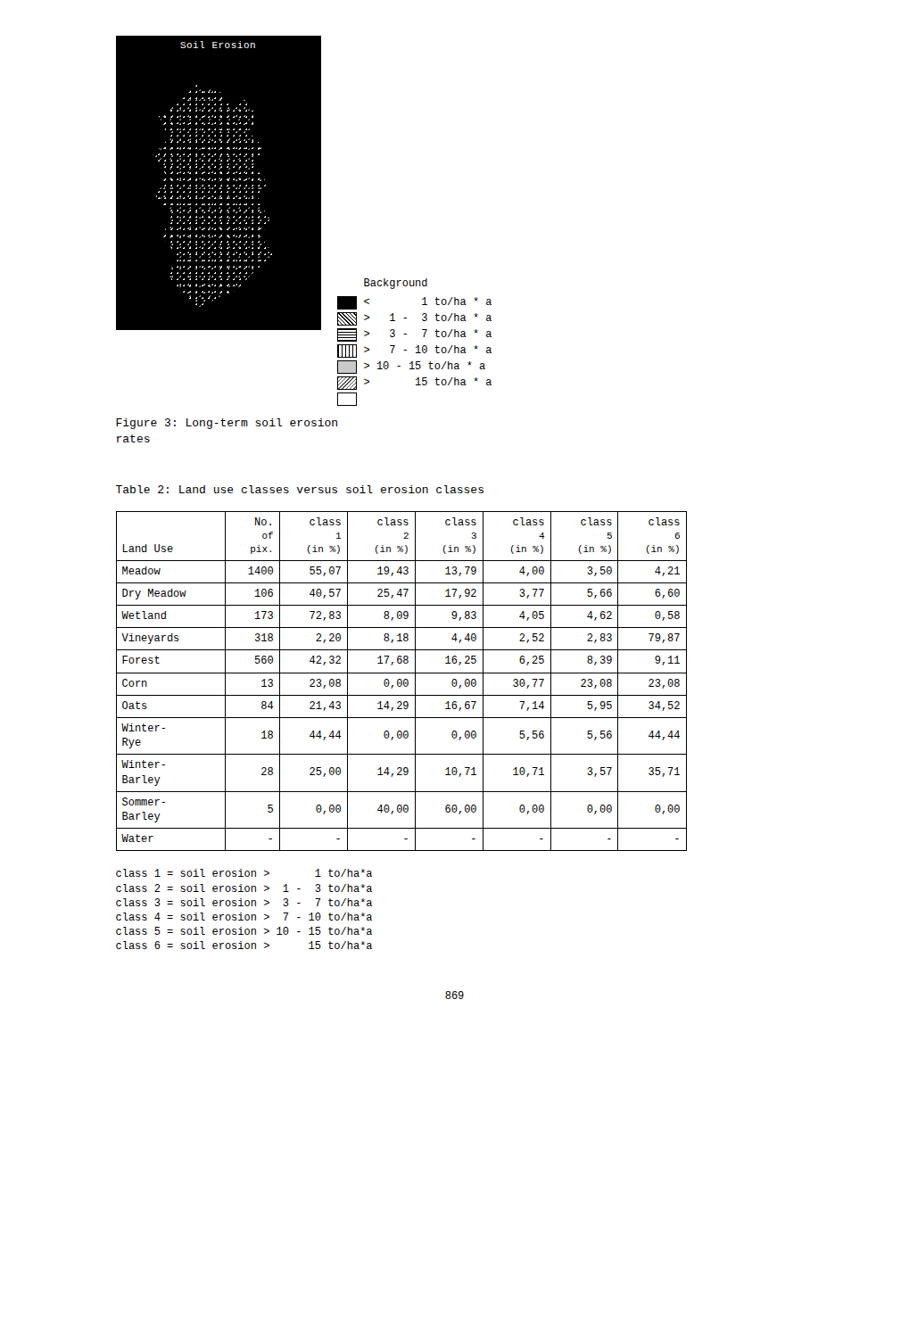Soil Erosion
Background
< 1 to/ha * a
> 1 - 3 to/ha * a
> 3 - 7 to/ha * a
> 7 - 10 to/ha * a
> 10 - 15 to/ha * a
> 15 to/ha * a
Figure 3: Long-term soil erosion
rates
Table 2: Land use classes versus soil erosion classes
| Land Use | No. of pix. | class 1 (in %) | class 2 (in %) | class 3 (in %) | class 4 (in %) | class 5 (in %) | class 6 (in %) |
| --- | --- | --- | --- | --- | --- | --- | --- |
| Meadow | 1400 | 55,07 | 19,43 | 13,79 | 4,00 | 3,50 | 4,21 |
| Dry Meadow | 106 | 40,57 | 25,47 | 17,92 | 3,77 | 5,66 | 6,60 |
| Wetland | 173 | 72,83 | 8,09 | 9,83 | 4,05 | 4,62 | 0,58 |
| Vineyards | 318 | 2,20 | 8,18 | 4,40 | 2,52 | 2,83 | 79,87 |
| Forest | 560 | 42,32 | 17,68 | 16,25 | 6,25 | 8,39 | 9,11 |
| Corn | 13 | 23,08 | 0,00 | 0,00 | 30,77 | 23,08 | 23,08 |
| Oats | 84 | 21,43 | 14,29 | 16,67 | 7,14 | 5,95 | 34,52 |
| Winter- Rye | 18 | 44,44 | 0,00 | 0,00 | 5,56 | 5,56 | 44,44 |
| Winter- Barley | 28 | 25,00 | 14,29 | 10,71 | 10,71 | 3,57 | 35,71 |
| Sommer- Barley | 5 | 0,00 | 40,00 | 60,00 | 0,00 | 0,00 | 0,00 |
| Water | - | - | - | - | - | - | - |
class 1 = soil erosion > 1 to/ha*a class 2 = soil erosion > 1 - 3 to/ha*a class 3 = soil erosion > 3 - 7 to/ha*a class 4 = soil erosion > 7 - 10 to/ha*a class 5 = soil erosion > 10 - 15 to/ha*a class 6 = soil erosion > 15 to/ha*a
869